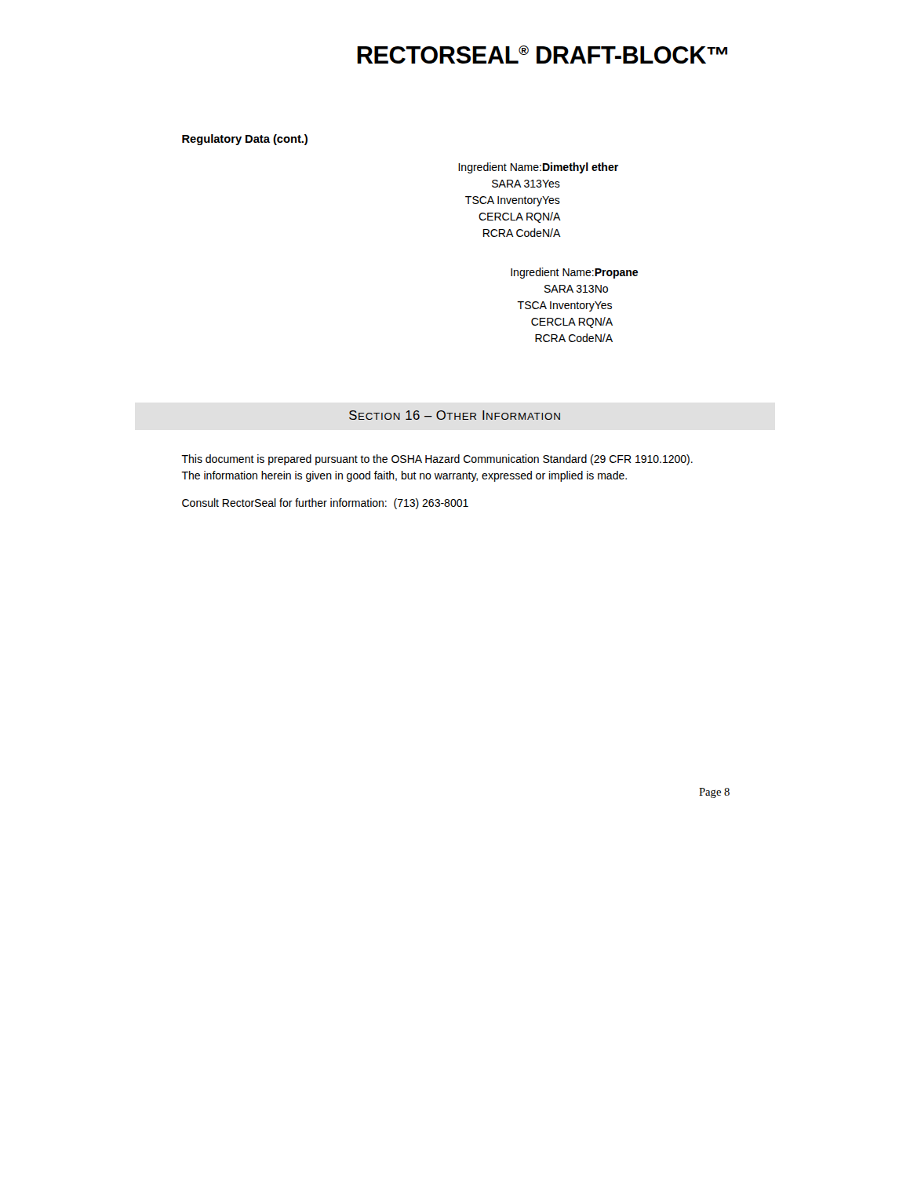RECTORSEAL® DRAFT-BLOCK™
Regulatory Data (cont.)
| Ingredient Name: | Dimethyl ether |
| SARA 313 | Yes |
| TSCA Inventory | Yes |
| CERCLA RQ | N/A |
| RCRA Code | N/A |
| Ingredient Name: | Propane |
| SARA 313 | No |
| TSCA Inventory | Yes |
| CERCLA RQ | N/A |
| RCRA Code | N/A |
SECTION 16 – OTHER INFORMATION
This document is prepared pursuant to the OSHA Hazard Communication Standard (29 CFR 1910.1200).
The information herein is given in good faith, but no warranty, expressed or implied is made.
Consult RectorSeal for further information: (713) 263-8001
Page 8